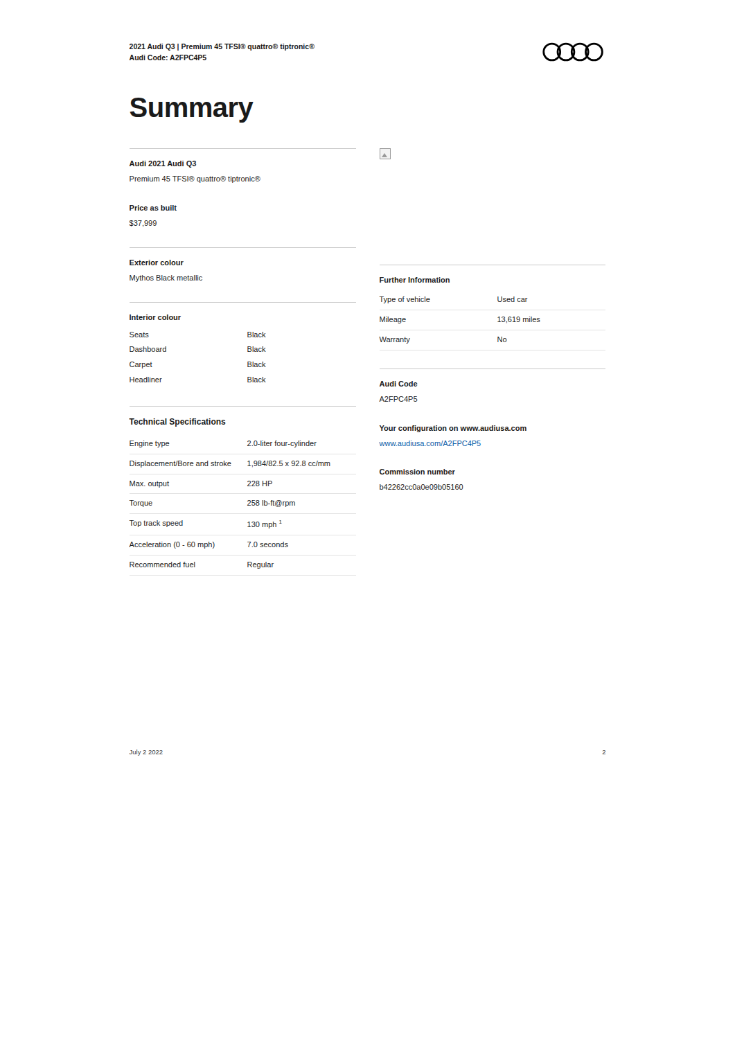2021 Audi Q3 | Premium 45 TFSI® quattro® tiptronic®
Audi Code: A2FPC4P5
Summary
Audi 2021 Audi Q3
Premium 45 TFSI® quattro® tiptronic®
Price as built
$37,999
Exterior colour
Mythos Black metallic
Interior colour
| Seats | Black |
| Dashboard | Black |
| Carpet | Black |
| Headliner | Black |
Technical Specifications
| Engine type | 2.0-liter four-cylinder |
| Displacement/Bore and stroke | 1,984/82.5 x 92.8 cc/mm |
| Max. output | 228 HP |
| Torque | 258 lb-ft@rpm |
| Top track speed | 130 mph 1 |
| Acceleration (0 - 60 mph) | 7.0 seconds |
| Recommended fuel | Regular |
Further Information
| Type of vehicle | Used car |
| Mileage | 13,619 miles |
| Warranty | No |
Audi Code
A2FPC4P5
Your configuration on www.audiusa.com
www.audiusa.com/A2FPC4P5
Commission number
b42262cc0a0e09b05160
July 2 2022 2